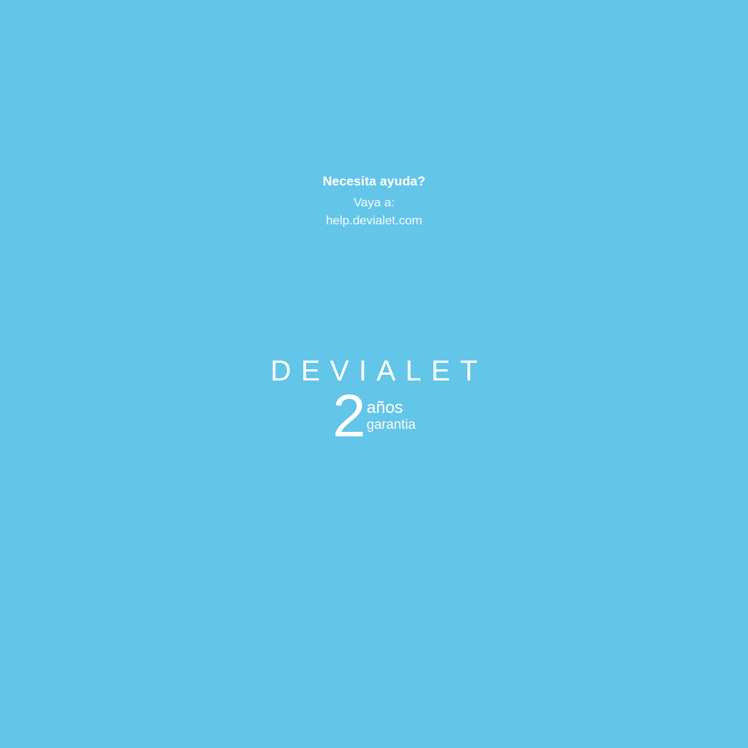Necesita ayuda?
Vaya a:
help.devialet.com
DEVIALET
2 años garantia